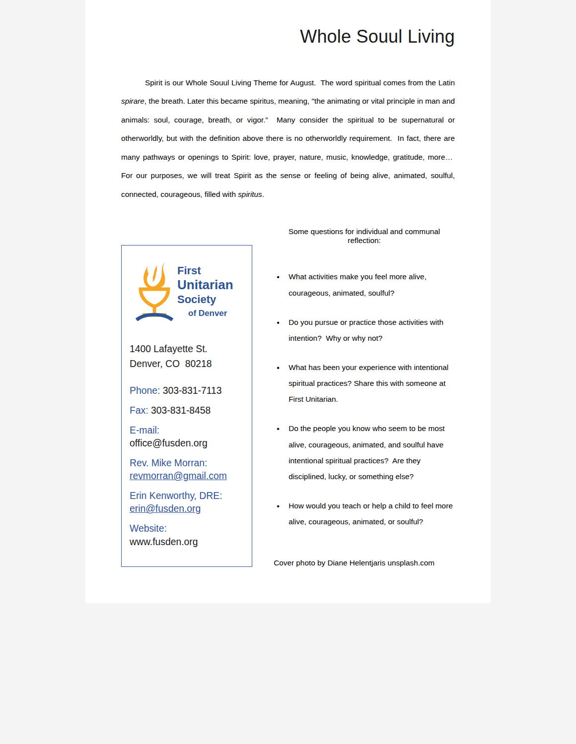Whole Souul Living
Spirit is our Whole Souul Living Theme for August. The word spiritual comes from the Latin spirare, the breath. Later this became spiritus, meaning, "the animating or vital principle in man and animals: soul, courage, breath, or vigor.” Many consider the spiritual to be supernatural or otherworldly, but with the definition above there is no otherworldly requirement. In fact, there are many pathways or openings to Spirit: love, prayer, nature, music, knowledge, gratitude, more… For our purposes, we will treat Spirit as the sense or feeling of being alive, animated, soulful, connected, courageous, filled with spiritus.
First Unitarian Society of Denver
1400 Lafayette St.
Denver, CO 80218
Phone: 303-831-7113
Fax: 303-831-8458
E-mail:
office@fusden.org
Rev. Mike Morran:
revmorran@gmail.com
Erin Kenworthy, DRE:
erin@fusden.org
Website:
www.fusden.org
Some questions for individual and communal reflection:
What activities make you feel more alive, courageous, animated, soulful?
Do you pursue or practice those activities with intention? Why or why not?
What has been your experience with intentional spiritual practices? Share this with someone at First Unitarian.
Do the people you know who seem to be most alive, courageous, animated, and soulful have intentional spiritual practices? Are they disciplined, lucky, or something else?
How would you teach or help a child to feel more alive, courageous, animated, or soulful?
Cover photo by Diane Helentjaris unsplash.com